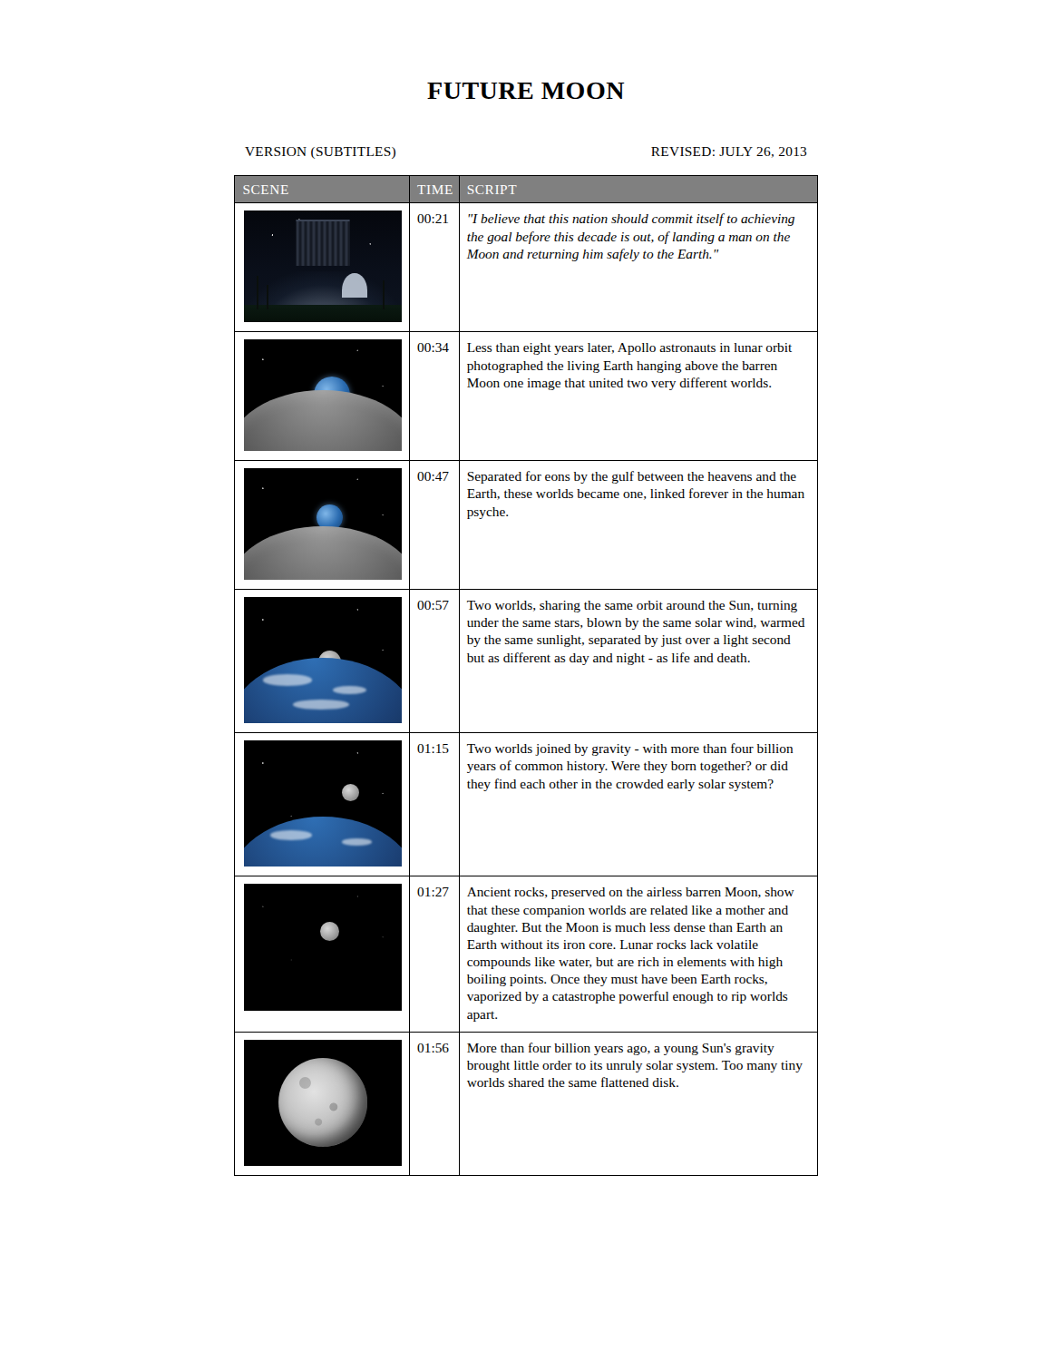FUTURE MOON
VERSION (SUBTITLES) REVISED: JULY 26, 2013
| SCENE | TIME | SCRIPT |
| --- | --- | --- |
| | 00:21 | "I believe that this nation should commit itself to achieving the goal before this decade is out, of landing a man on the Moon and returning him safely to the Earth." |
| | 00:34 | Less than eight years later, Apollo astronauts in lunar orbit photographed the living Earth hanging above the barren Moon one image that united two very different worlds. |
| | 00:47 | Separated for eons by the gulf between the heavens and the Earth, these worlds became one, linked forever in the human psyche. |
| | 00:57 | Two worlds, sharing the same orbit around the Sun, turning under the same stars, blown by the same solar wind, warmed by the same sunlight, separated by just over a light second but as different as day and night - as life and death. |
| | 01:15 | Two worlds joined by gravity - with more than four billion years of common history. Were they born together? or did they find each other in the crowded early solar system? |
| | 01:27 | Ancient rocks, preserved on the airless barren Moon, show that these companion worlds are related like a mother and daughter. But the Moon is much less dense than Earth an Earth without its iron core. Lunar rocks lack volatile compounds like water, but are rich in elements with high boiling points. Once they must have been Earth rocks, vaporized by a catastrophe powerful enough to rip worlds apart. |
| | 01:56 | More than four billion years ago, a young Sun's gravity brought little order to its unruly solar system. Too many tiny worlds shared the same flattened disk. |